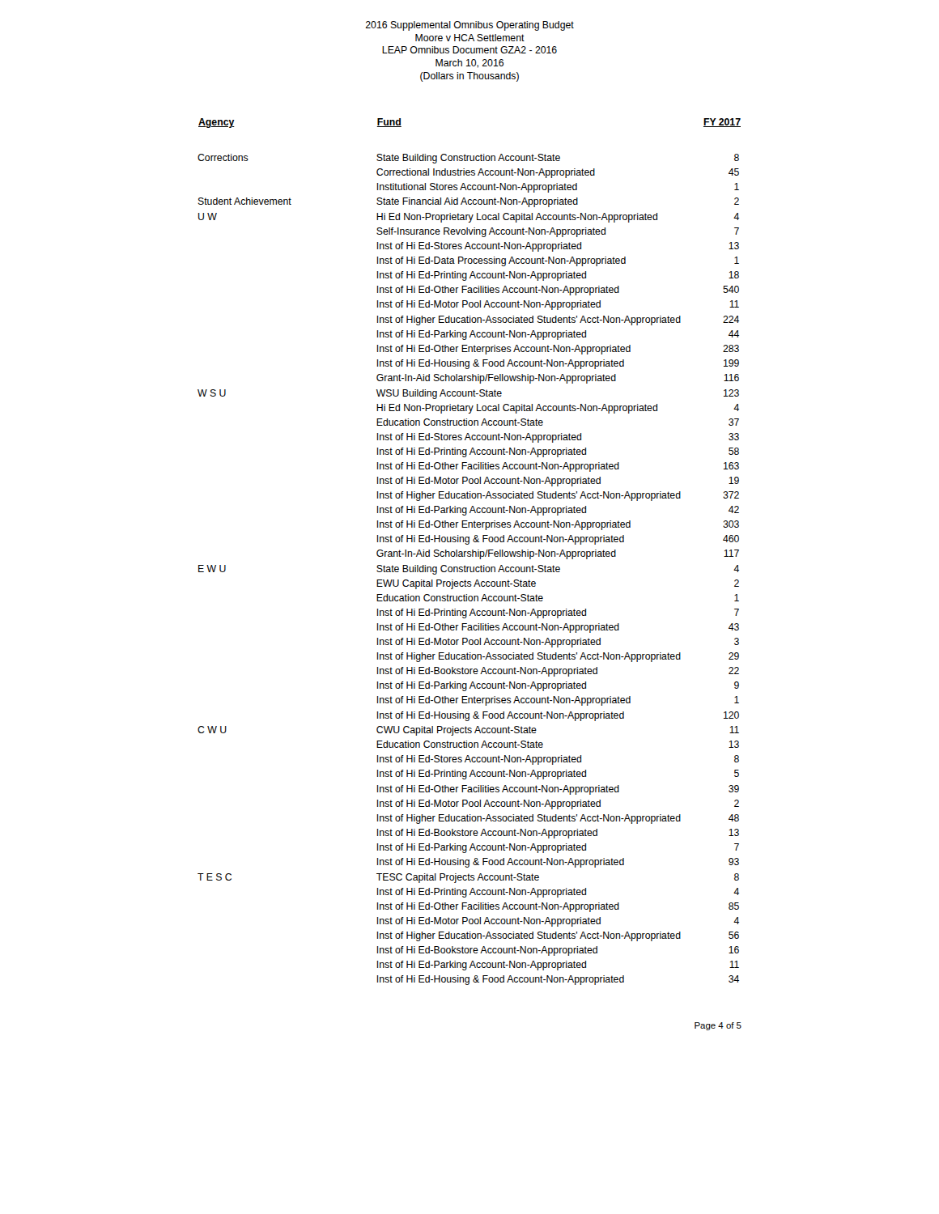2016 Supplemental Omnibus Operating Budget
Moore v HCA Settlement
LEAP Omnibus Document GZA2 - 2016
March 10, 2016
(Dollars in Thousands)
| Agency | Fund | FY 2017 |
| --- | --- | --- |
| Corrections | State Building Construction Account-State | 8 |
| | Correctional Industries Account-Non-Appropriated | 45 |
| | Institutional Stores Account-Non-Appropriated | 1 |
| Student Achievement | State Financial Aid Account-Non-Appropriated | 2 |
| U W | Hi Ed Non-Proprietary Local Capital Accounts-Non-Appropriated | 4 |
| | Self-Insurance Revolving Account-Non-Appropriated | 7 |
| | Inst of Hi Ed-Stores Account-Non-Appropriated | 13 |
| | Inst of Hi Ed-Data Processing Account-Non-Appropriated | 1 |
| | Inst of Hi Ed-Printing Account-Non-Appropriated | 18 |
| | Inst of Hi Ed-Other Facilities Account-Non-Appropriated | 540 |
| | Inst of Hi Ed-Motor Pool Account-Non-Appropriated | 11 |
| | Inst of Higher Education-Associated Students' Acct-Non-Appropriated | 224 |
| | Inst of Hi Ed-Parking Account-Non-Appropriated | 44 |
| | Inst of Hi Ed-Other Enterprises Account-Non-Appropriated | 283 |
| | Inst of Hi Ed-Housing & Food Account-Non-Appropriated | 199 |
| | Grant-In-Aid Scholarship/Fellowship-Non-Appropriated | 116 |
| W S U | WSU Building Account-State | 123 |
| | Hi Ed Non-Proprietary Local Capital Accounts-Non-Appropriated | 4 |
| | Education Construction Account-State | 37 |
| | Inst of Hi Ed-Stores Account-Non-Appropriated | 33 |
| | Inst of Hi Ed-Printing Account-Non-Appropriated | 58 |
| | Inst of Hi Ed-Other Facilities Account-Non-Appropriated | 163 |
| | Inst of Hi Ed-Motor Pool Account-Non-Appropriated | 19 |
| | Inst of Higher Education-Associated Students' Acct-Non-Appropriated | 372 |
| | Inst of Hi Ed-Parking Account-Non-Appropriated | 42 |
| | Inst of Hi Ed-Other Enterprises Account-Non-Appropriated | 303 |
| | Inst of Hi Ed-Housing & Food Account-Non-Appropriated | 460 |
| | Grant-In-Aid Scholarship/Fellowship-Non-Appropriated | 117 |
| E W U | State Building Construction Account-State | 4 |
| | EWU Capital Projects Account-State | 2 |
| | Education Construction Account-State | 1 |
| | Inst of Hi Ed-Printing Account-Non-Appropriated | 7 |
| | Inst of Hi Ed-Other Facilities Account-Non-Appropriated | 43 |
| | Inst of Hi Ed-Motor Pool Account-Non-Appropriated | 3 |
| | Inst of Higher Education-Associated Students' Acct-Non-Appropriated | 29 |
| | Inst of Hi Ed-Bookstore Account-Non-Appropriated | 22 |
| | Inst of Hi Ed-Parking Account-Non-Appropriated | 9 |
| | Inst of Hi Ed-Other Enterprises Account-Non-Appropriated | 1 |
| | Inst of Hi Ed-Housing & Food Account-Non-Appropriated | 120 |
| C W U | CWU Capital Projects Account-State | 11 |
| | Education Construction Account-State | 13 |
| | Inst of Hi Ed-Stores Account-Non-Appropriated | 8 |
| | Inst of Hi Ed-Printing Account-Non-Appropriated | 5 |
| | Inst of Hi Ed-Other Facilities Account-Non-Appropriated | 39 |
| | Inst of Hi Ed-Motor Pool Account-Non-Appropriated | 2 |
| | Inst of Higher Education-Associated Students' Acct-Non-Appropriated | 48 |
| | Inst of Hi Ed-Bookstore Account-Non-Appropriated | 13 |
| | Inst of Hi Ed-Parking Account-Non-Appropriated | 7 |
| | Inst of Hi Ed-Housing & Food Account-Non-Appropriated | 93 |
| T E S C | TESC Capital Projects Account-State | 8 |
| | Inst of Hi Ed-Printing Account-Non-Appropriated | 4 |
| | Inst of Hi Ed-Other Facilities Account-Non-Appropriated | 85 |
| | Inst of Hi Ed-Motor Pool Account-Non-Appropriated | 4 |
| | Inst of Higher Education-Associated Students' Acct-Non-Appropriated | 56 |
| | Inst of Hi Ed-Bookstore Account-Non-Appropriated | 16 |
| | Inst of Hi Ed-Parking Account-Non-Appropriated | 11 |
| | Inst of Hi Ed-Housing & Food Account-Non-Appropriated | 34 |
Page 4 of 5